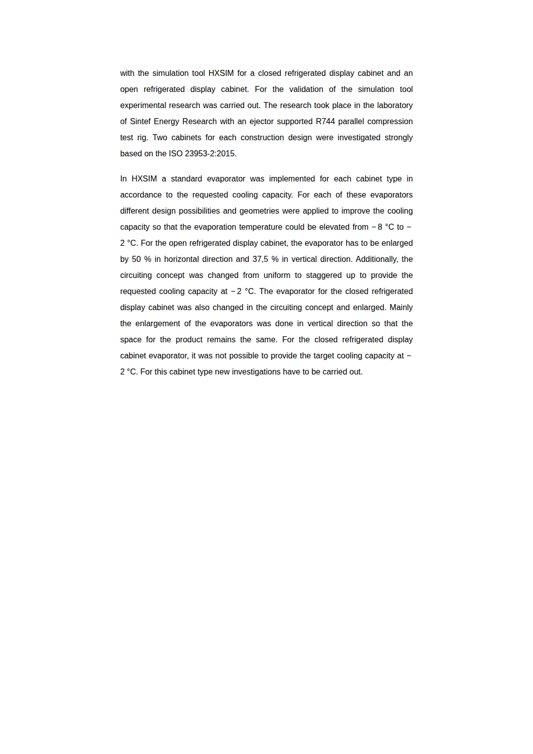with the simulation tool HXSIM for a closed refrigerated display cabinet and an open refrigerated display cabinet. For the validation of the simulation tool experimental research was carried out. The research took place in the laboratory of Sintef Energy Research with an ejector supported R744 parallel compression test rig. Two cabinets for each construction design were investigated strongly based on the ISO 23953-2:2015.
In HXSIM a standard evaporator was implemented for each cabinet type in accordance to the requested cooling capacity. For each of these evaporators different design possibilities and geometries were applied to improve the cooling capacity so that the evaporation temperature could be elevated from − 8 °C to − 2 °C. For the open refrigerated display cabinet, the evaporator has to be enlarged by 50 % in horizontal direction and 37,5 % in vertical direction. Additionally, the circuiting concept was changed from uniform to staggered up to provide the requested cooling capacity at − 2 °C. The evaporator for the closed refrigerated display cabinet was also changed in the circuiting concept and enlarged. Mainly the enlargement of the evaporators was done in vertical direction so that the space for the product remains the same. For the closed refrigerated display cabinet evaporator, it was not possible to provide the target cooling capacity at − 2 °C. For this cabinet type new investigations have to be carried out.